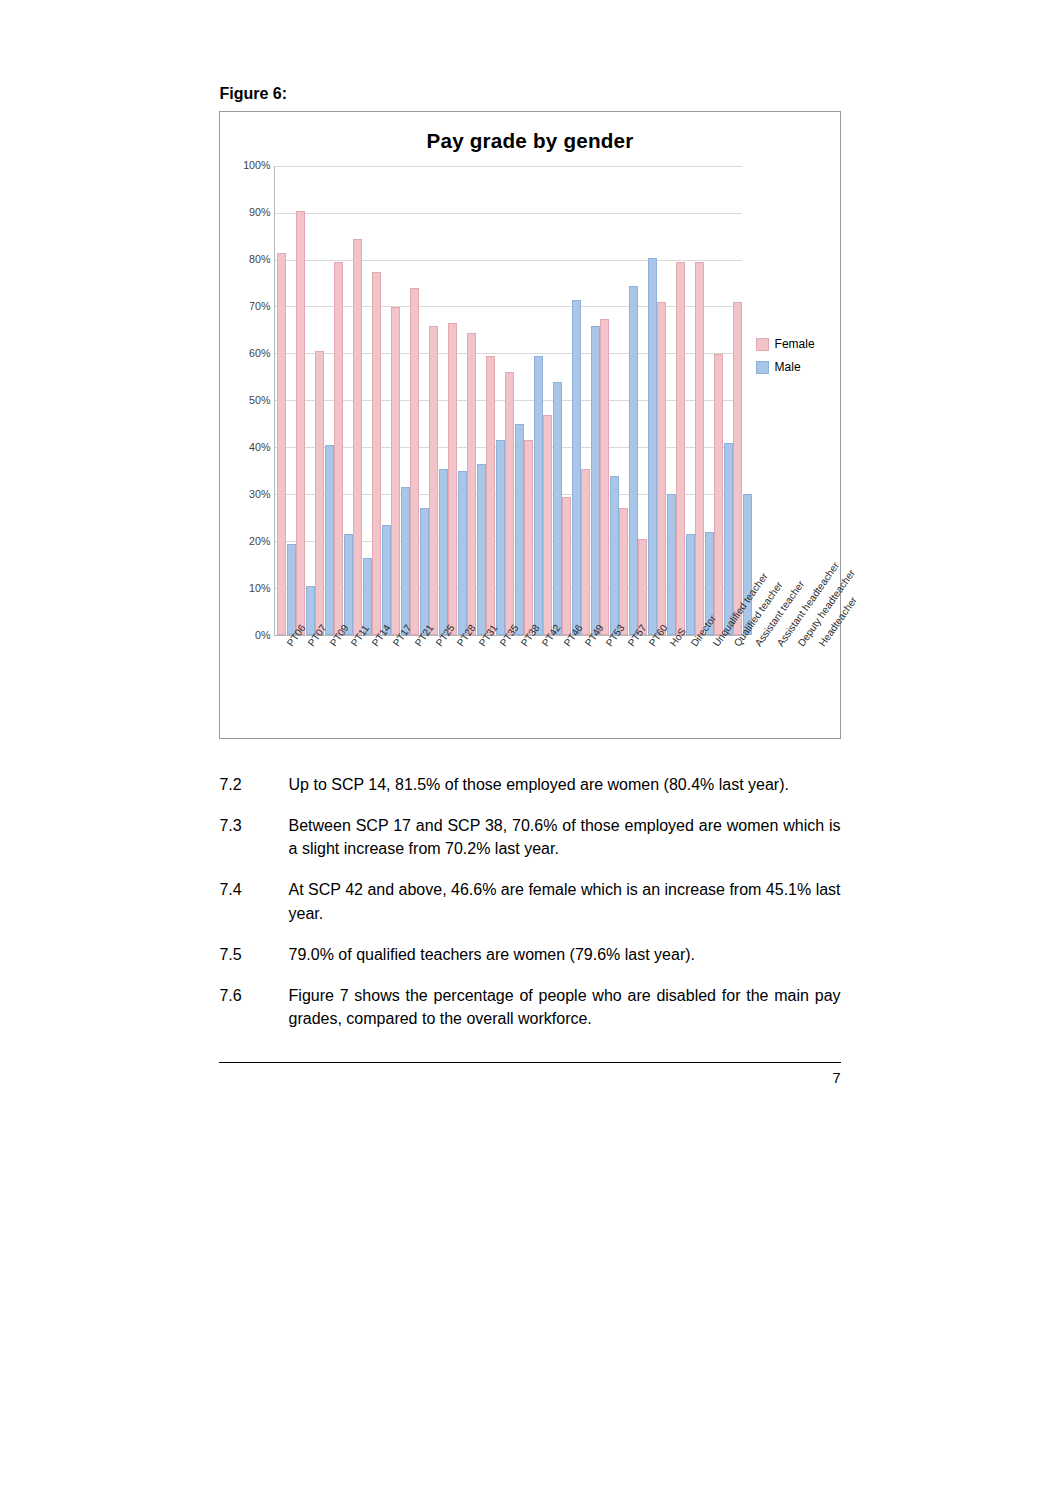Figure 6:
Pay grade by gender
100% 90% 80% 70% 60% 50% 40% 30% 20% 10% 0%
Female
Male
PT06
PT07
PT09
PT11
PT14
PT17
PT21
PT25
PT28
PT31
PT35
PT38
PT42
PT46
PT49
PT53
PT57
PT60
HoS
Director
Unqualified teacher
Qualified teacher
Assistant teacher
Assistant headteacher
Deputy headteacher
Headteacher
7.2
Up to SCP 14, 81.5% of those employed are women (80.4% last year).
7.3
Between SCP 17 and SCP 38, 70.6% of those employed are women which is a slight increase from 70.2% last year.
7.4
At SCP 42 and above, 46.6% are female which is an increase from 45.1% last year.
7.5
79.0% of qualified teachers are women (79.6% last year).
7.6
Figure 7 shows the percentage of people who are disabled for the main pay grades, compared to the overall workforce.
7